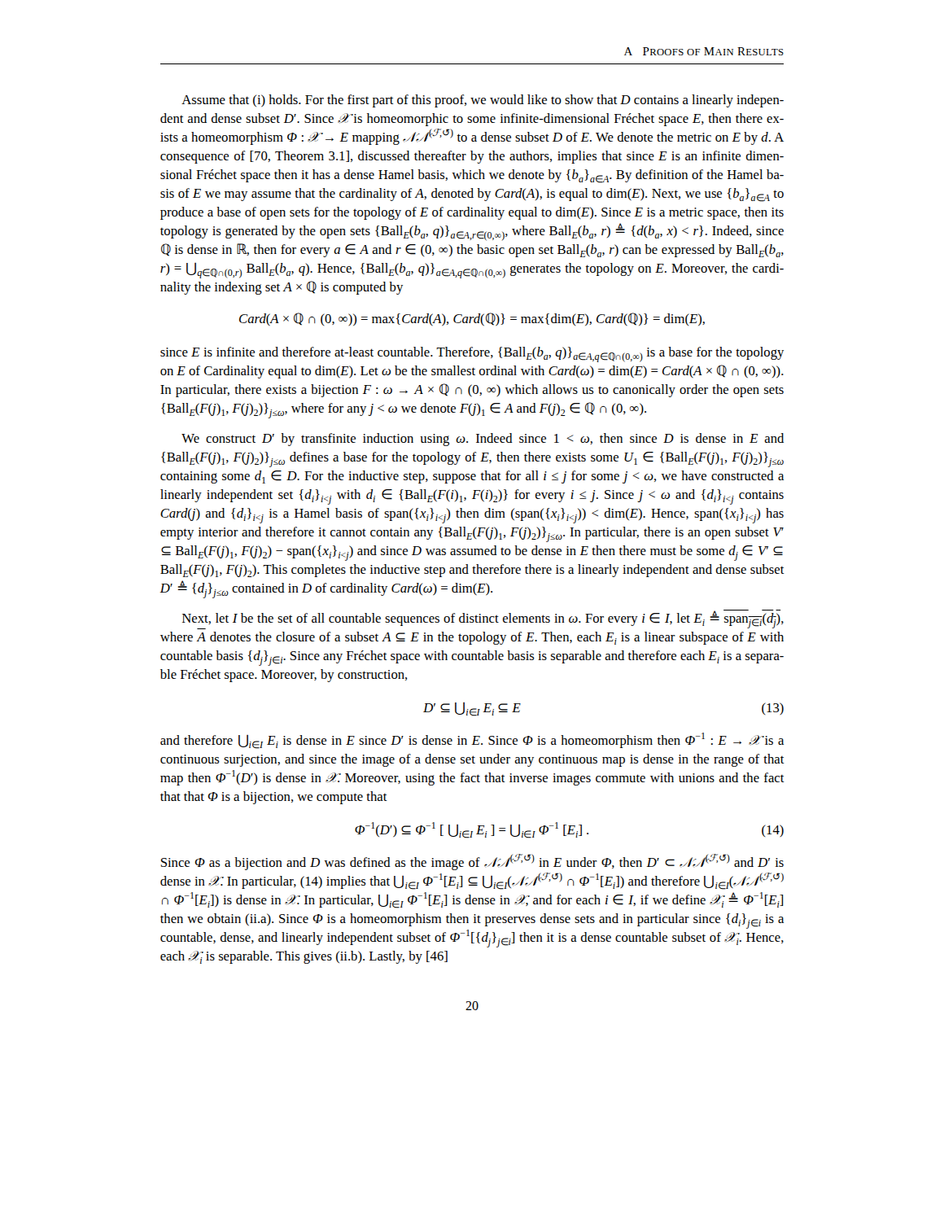A PROOFS OF MAIN RESULTS
Assume that (i) holds. For the first part of this proof, we would like to show that D contains a linearly independent and dense subset D′. Since 𝒳 is homeomorphic to some infinite-dimensional Fréchet space E, then there exists a homeomorphism Φ : 𝒳 → E mapping 𝒩𝒩(ℱ,↺) to a dense subset D of E. We denote the metric on E by d. A consequence of [70, Theorem 3.1], discussed thereafter by the authors, implies that since E is an infinite dimensional Fréchet space then it has a dense Hamel basis, which we denote by {ba}a∈A. By definition of the Hamel basis of E we may assume that the cardinality of A, denoted by Card(A), is equal to dim(E). Next, we use {ba}a∈A to produce a base of open sets for the topology of E of cardinality equal to dim(E). Since E is a metric space, then its topology is generated by the open sets {BallE(ba, q)}a∈A,r∈(0,∞), where BallE(ba, r) ≜ {d(ba, x) < r}. Indeed, since ℚ is dense in ℝ, then for every a ∈ A and r ∈ (0, ∞) the basic open set BallE(ba, r) can be expressed by BallE(ba, r) = ⋃q∈ℚ∩(0,r) BallE(ba, q). Hence, {BallE(ba, q)}a∈A,q∈ℚ∩(0,∞) generates the topology on E. Moreover, the cardinality the indexing set A × ℚ is computed by
Card(A × ℚ ∩ (0, ∞)) = max{Card(A), Card(ℚ)} = max{dim(E), Card(ℚ)} = dim(E),
since E is infinite and therefore at-least countable. Therefore, {BallE(ba, q)}a∈A,q∈ℚ∩(0,∞) is a base for the topology on E of Cardinality equal to dim(E). Let ω be the smallest ordinal with Card(ω) = dim(E) = Card(A × ℚ ∩ (0, ∞)). In particular, there exists a bijection F : ω → A × ℚ ∩ (0, ∞) which allows us to canonically order the open sets {BallE(F(j)1, F(j)2)}j≤ω, where for any j < ω we denote F(j)1 ∈ A and F(j)2 ∈ ℚ ∩ (0, ∞).
We construct D′ by transfinite induction using ω. Indeed since 1 < ω, then since D is dense in E and {BallE(F(j)1, F(j)2)}j≤ω defines a base for the topology of E, then there exists some U1 ∈ {BallE(F(j)1, F(j)2)}j≤ω containing some d1 ∈ D. For the inductive step, suppose that for all i ≤ j for some j < ω, we have constructed a linearly independent set {di}i<j with di ∈ {BallE(F(i)1, F(i)2)} for every i ≤ j. Since j < ω and {di}i<j contains Card(j) and {di}i<j is a Hamel basis of span({xi}i<j) then dim (span({xi}i<j)) < dim(E). Hence, span({xi}i<j) has empty interior and therefore it cannot contain any {BallE(F(j)1, F(j)2)}j≤ω. In particular, there is an open subset V′ ⊆ BallE(F(j)1, F(j)2) − span({xi}i<j) and since D was assumed to be dense in E then there must be some dj ∈ V′ ⊆ BallE(F(j)1, F(j)2). This completes the inductive step and therefore there is a linearly independent and dense subset D′ ≜ {dj}j≤ω contained in D of cardinality Card(ω) = dim(E).
Next, let I be the set of all countable sequences of distinct elements in ω. For every i ∈ I, let Ei ≜ spanj∈i(dj), where A denotes the closure of a subset A ⊆ E in the topology of E. Then, each Ei is a linear subspace of E with countable basis {dj}j∈i. Since any Fréchet space with countable basis is separable and therefore each Ei is a separable Fréchet space. Moreover, by construction,
D′ ⊆ ⋃i∈I Ei ⊆ E (13)
and therefore ⋃i∈I Ei is dense in E since D′ is dense in E. Since Φ is a homeomorphism then Φ−1 : E → 𝒳 is a continuous surjection, and since the image of a dense set under any continuous map is dense in the range of that map then Φ−1(D′) is dense in 𝒳. Moreover, using the fact that inverse images commute with unions and the fact that that Φ is a bijection, we compute that
Φ−1(D′) ⊆ Φ−1 [ ⋃i∈I Ei ] = ⋃i∈I Φ−1 [Ei] . (14)
Since Φ as a bijection and D was defined as the image of 𝒩𝒩(ℱ,↺) in E under Φ, then D′ ⊂ 𝒩𝒩(ℱ,↺) and D′ is dense in 𝒳. In particular, (14) implies that ⋃i∈I Φ−1[Ei] ⊆ ⋃i∈I(𝒩𝒩(ℱ,↺) ∩ Φ−1[Ei]) and therefore ⋃i∈I(𝒩𝒩(ℱ,↺) ∩ Φ−1[Ei]) is dense in 𝒳. In particular, ⋃i∈I Φ−1[Ei] is dense in 𝒳, and for each i ∈ I, if we define 𝒳i ≜ Φ−1[Ei] then we obtain (ii.a). Since Φ is a homeomorphism then it preserves dense sets and in particular since {di}j∈i is a countable, dense, and linearly independent subset of Φ−1[{dj}j∈i] then it is a dense countable subset of 𝒳i. Hence, each 𝒳i is separable. This gives (ii.b). Lastly, by [46]
20